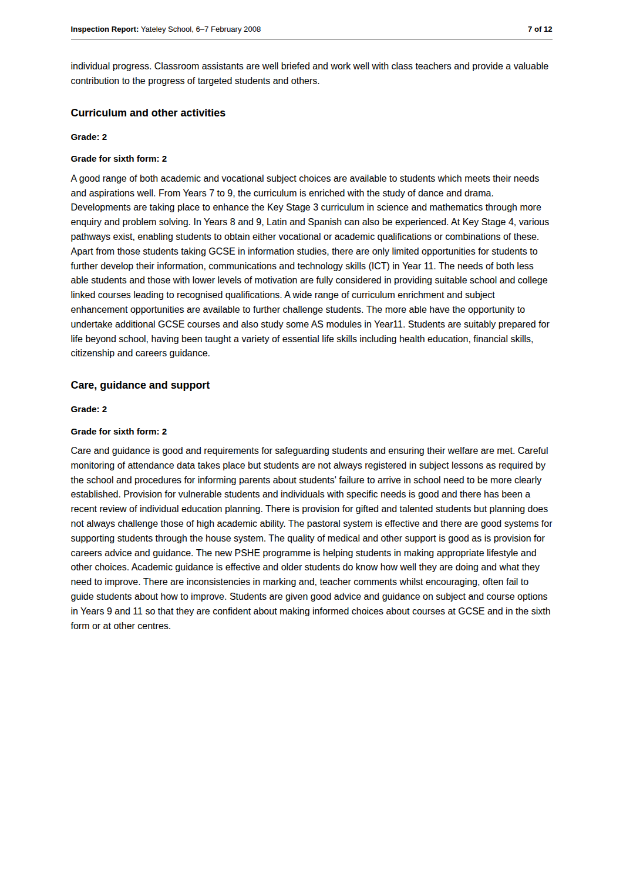Inspection Report: Yateley School, 6–7 February 2008
7 of 12
individual progress. Classroom assistants are well briefed and work well with class teachers and provide a valuable contribution to the progress of targeted students and others.
Curriculum and other activities
Grade: 2
Grade for sixth form: 2
A good range of both academic and vocational subject choices are available to students which meets their needs and aspirations well. From Years 7 to 9, the curriculum is enriched with the study of dance and drama. Developments are taking place to enhance the Key Stage 3 curriculum in science and mathematics through more enquiry and problem solving. In Years 8 and 9, Latin and Spanish can also be experienced. At Key Stage 4, various pathways exist, enabling students to obtain either vocational or academic qualifications or combinations of these. Apart from those students taking GCSE in information studies, there are only limited opportunities for students to further develop their information, communications and technology skills (ICT) in Year 11. The needs of both less able students and those with lower levels of motivation are fully considered in providing suitable school and college linked courses leading to recognised qualifications. A wide range of curriculum enrichment and subject enhancement opportunities are available to further challenge students. The more able have the opportunity to undertake additional GCSE courses and also study some AS modules in Year11. Students are suitably prepared for life beyond school, having been taught a variety of essential life skills including health education, financial skills, citizenship and careers guidance.
Care, guidance and support
Grade: 2
Grade for sixth form: 2
Care and guidance is good and requirements for safeguarding students and ensuring their welfare are met. Careful monitoring of attendance data takes place but students are not always registered in subject lessons as required by the school and procedures for informing parents about students' failure to arrive in school need to be more clearly established. Provision for vulnerable students and individuals with specific needs is good and there has been a recent review of individual education planning. There is provision for gifted and talented students but planning does not always challenge those of high academic ability. The pastoral system is effective and there are good systems for supporting students through the house system. The quality of medical and other support is good as is provision for careers advice and guidance. The new PSHE programme is helping students in making appropriate lifestyle and other choices. Academic guidance is effective and older students do know how well they are doing and what they need to improve. There are inconsistencies in marking and, teacher comments whilst encouraging, often fail to guide students about how to improve. Students are given good advice and guidance on subject and course options in Years 9 and 11 so that they are confident about making informed choices about courses at GCSE and in the sixth form or at other centres.